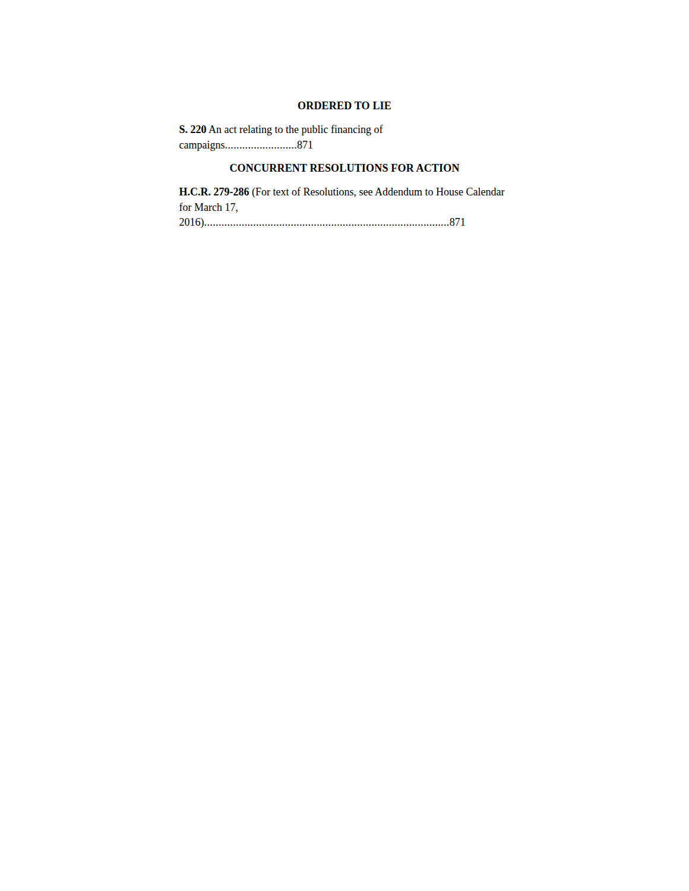ORDERED TO LIE
S. 220 An act relating to the public financing of campaigns......................... 871
CONCURRENT RESOLUTIONS FOR ACTION
H.C.R. 279-286 (For text of Resolutions, see Addendum to House Calendar for March 17, 2016)..................................................................................... 871